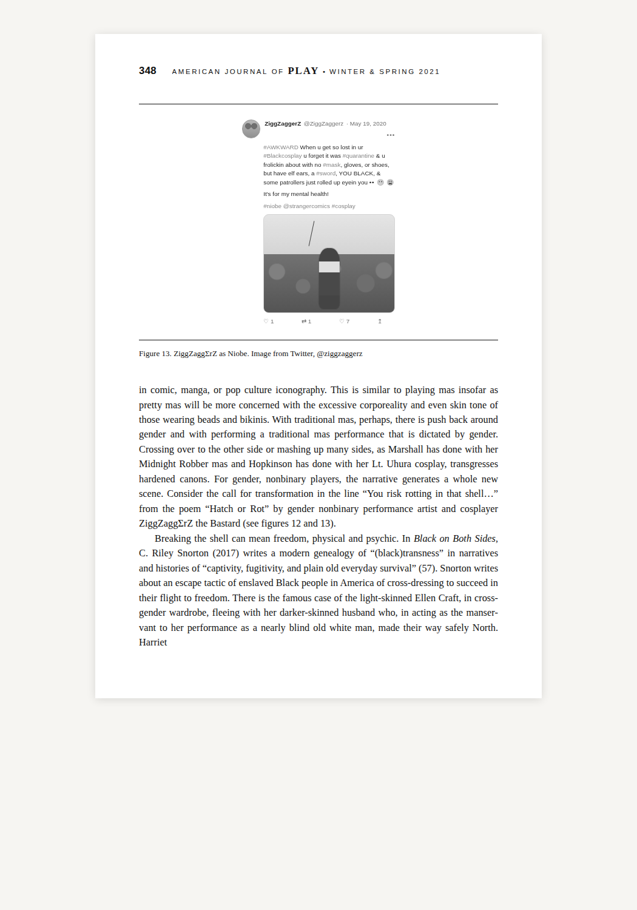348 American Journal of Play • Winter & Spring 2021
ZiggZaggerZ @ZiggZaggerz · May 19, 2020 •••
#AWKWARD When u get so lost in ur #Blackcosplay u forget it was #quarantine & u frolickin about with no #mask, gloves, or shoes, but have elf ears, a #sword, YOU BLACK, & some patrollers just rolled up eyein you •• 😬 😩
It's for my mental health!
#niobe @strangercomics #cosplay
♡ 1 ⇄ 1 ♡ 7 ↥
Figure 13. ZiggZaggΣrZ as Niobe. Image from Twitter, @ziggzaggerz
in comic, manga, or pop culture iconography. This is similar to playing mas insofar as pretty mas will be more concerned with the excessive corporeality and even skin tone of those wearing beads and bikinis. With traditional mas, perhaps, there is push back around gender and with performing a traditional mas performance that is dictated by gender. Crossing over to the other side or mashing up many sides, as Marshall has done with her Midnight Robber mas and Hopkinson has done with her Lt. Uhura cosplay, transgresses hardened canons. For gender, nonbinary players, the narrative generates a whole new scene. Consider the call for transformation in the line “You risk rotting in that shell…” from the poem “Hatch or Rot” by gender nonbinary performance artist and cosplayer ZiggZaggΣrZ the Bastard (see figures 12 and 13).
Breaking the shell can mean freedom, physical and psychic. In Black on Both Sides, C. Riley Snorton (2017) writes a modern genealogy of “(black)transness” in narratives and histories of “captivity, fugitivity, and plain old everyday survival” (57). Snorton writes about an escape tactic of enslaved Black people in America of cross-dressing to succeed in their flight to freedom. There is the famous case of the light-skinned Ellen Craft, in cross-gender wardrobe, fleeing with her darker-skinned husband who, in acting as the manservant to her performance as a nearly blind old white man, made their way safely North. Harriet